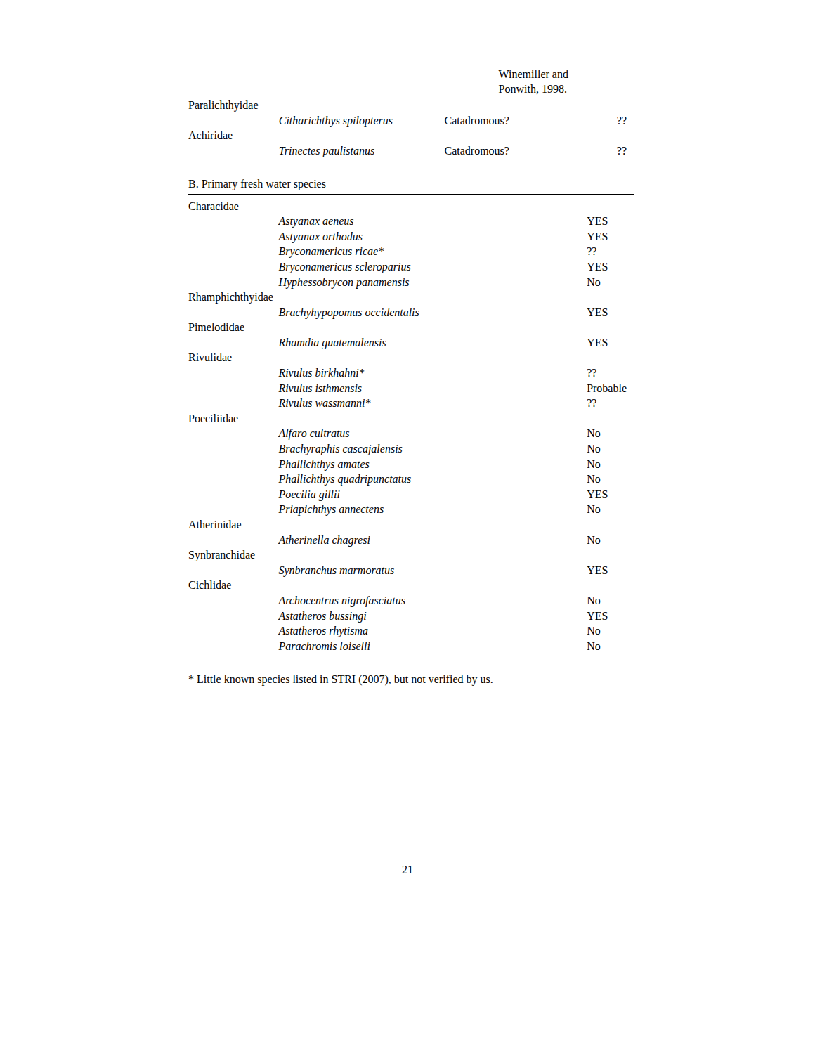Winemiller and
Ponwith, 1998.
| Paralichthyidae | | | |
| | Citharichthys spilopterus | Catadromous? | ?? |
| Achiridae | | | |
| | Trinectes paulistanus | Catadromous? | ?? |
B. Primary fresh water species
| Characidae | | | |
| | Astyanax aeneus | | YES |
| | Astyanax orthodus | | YES |
| | Bryconamericus ricae* | | ?? |
| | Bryconamericus scleroparius | | YES |
| | Hyphessobrycon panamensis | | No |
| Rhamphichthyidae | | | |
| | Brachyhypopomus occidentalis | | YES |
| Pimelodidae | | | |
| | Rhamdia guatemalensis | | YES |
| Rivulidae | | | |
| | Rivulus birkhahni* | | ?? |
| | Rivulus isthmensis | | Probable |
| | Rivulus wassmanni* | | ?? |
| Poeciliidae | | | |
| | Alfaro cultratus | | No |
| | Brachyraphis cascajalensis | | No |
| | Phallichthys amates | | No |
| | Phallichthys quadripunctatus | | No |
| | Poecilia gillii | | YES |
| | Priapichthys annectens | | No |
| Atherinidae | | | |
| | Atherinella chagresi | | No |
| Synbranchidae | | | |
| | Synbranchus marmoratus | | YES |
| Cichlidae | | | |
| | Archocentrus nigrofasciatus | | No |
| | Astatheros bussingi | | YES |
| | Astatheros rhytisma | | No |
| | Parachromis loiselli | | No |
* Little known species listed in STRI (2007), but not verified by us.
21